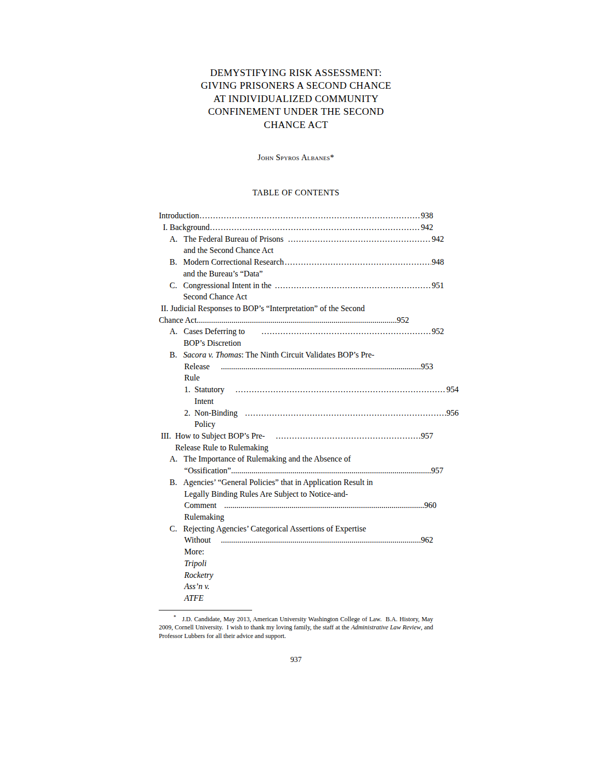Demystifying Risk Assessment:
Giving Prisoners a Second Chance
at Individualized Community
Confinement Under the Second
Chance Act
John Spyros Albanes*
TABLE OF CONTENTS
Introduction .................................................................................................. 938
I. Background .................................................................................................. 942
A. The Federal Bureau of Prisons and the Second Chance Act .................................................................................................. 942
B. Modern Correctional Research and the Bureau’s “Data” .................................................................................................. 948
C. Congressional Intent in the Second Chance Act .................................................................................................. 951
II. Judicial Responses to BOP’s “Interpretation” of the Second
Chance Act .................................................................................................. 952
A. Cases Deferring to BOP’s Discretion .................................................................................................. 952
B. Sacora v. Thomas: The Ninth Circuit Validates BOP’s Pre-
Release Rule .................................................................................................. 953
1. Statutory Intent .................................................................................................. 954
2. Non-Binding Policy .................................................................................................. 956
III. How to Subject BOP’s Pre-Release Rule to Rulemaking .................................................................................................. 957
A. The Importance of Rulemaking and the Absence of
“Ossification” .................................................................................................. 957
B. Agencies’ “General Policies” that in Application Result in
Legally Binding Rules Are Subject to Notice-and-
Comment Rulemaking .................................................................................................. 960
C. Rejecting Agencies’ Categorical Assertions of Expertise
Without More: Tripoli Rocketry Ass’n v. ATFE .................................................................................................. 962
* J.D. Candidate, May 2013, American University Washington College of Law. B.A. History, May 2009, Cornell University. I wish to thank my loving family, the staff at the Administrative Law Review, and Professor Lubbers for all their advice and support.
937